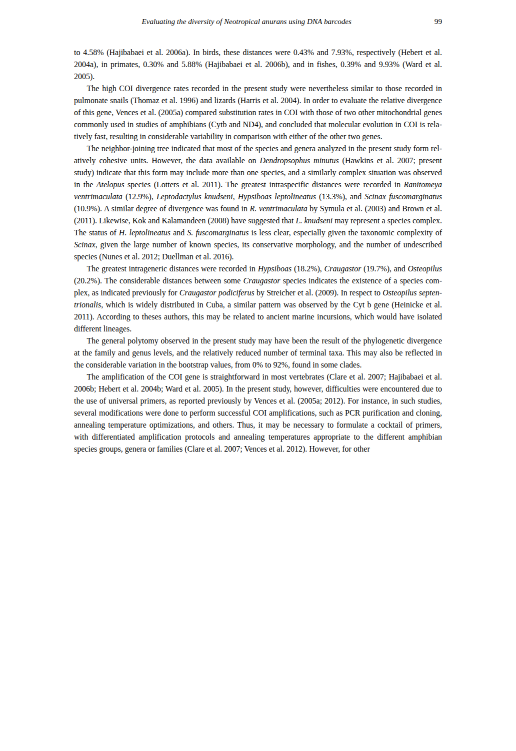Evaluating the diversity of Neotropical anurans using DNA barcodes 99
to 4.58% (Hajibabaei et al. 2006a). In birds, these distances were 0.43% and 7.93%, respectively (Hebert et al. 2004a), in primates, 0.30% and 5.88% (Hajibabaei et al. 2006b), and in fishes, 0.39% and 9.93% (Ward et al. 2005).
The high COI divergence rates recorded in the present study were nevertheless similar to those recorded in pulmonate snails (Thomaz et al. 1996) and lizards (Harris et al. 2004). In order to evaluate the relative divergence of this gene, Vences et al. (2005a) compared substitution rates in COI with those of two other mitochondrial genes commonly used in studies of amphibians (Cytb and ND4), and concluded that molecular evolution in COI is relatively fast, resulting in considerable variability in comparison with either of the other two genes.
The neighbor-joining tree indicated that most of the species and genera analyzed in the present study form relatively cohesive units. However, the data available on Dendropsophus minutus (Hawkins et al. 2007; present study) indicate that this form may include more than one species, and a similarly complex situation was observed in the Atelopus species (Lotters et al. 2011). The greatest intraspecific distances were recorded in Ranitomeya ventrimaculata (12.9%), Leptodactylus knudseni, Hypsiboas leptolineatus (13.3%), and Scinax fuscomarginatus (10.9%). A similar degree of divergence was found in R. ventrimaculata by Symula et al. (2003) and Brown et al. (2011). Likewise, Kok and Kalamandeen (2008) have suggested that L. knudseni may represent a species complex. The status of H. leptolineatus and S. fuscomarginatus is less clear, especially given the taxonomic complexity of Scinax, given the large number of known species, its conservative morphology, and the number of undescribed species (Nunes et al. 2012; Duellman et al. 2016).
The greatest intrageneric distances were recorded in Hypsiboas (18.2%), Craugastor (19.7%), and Osteopilus (20.2%). The considerable distances between some Craugastor species indicates the existence of a species complex, as indicated previously for Craugastor podiciferus by Streicher et al. (2009). In respect to Osteopilus septentrionalis, which is widely distributed in Cuba, a similar pattern was observed by the Cyt b gene (Heinicke et al. 2011). According to theses authors, this may be related to ancient marine incursions, which would have isolated different lineages.
The general polytomy observed in the present study may have been the result of the phylogenetic divergence at the family and genus levels, and the relatively reduced number of terminal taxa. This may also be reflected in the considerable variation in the bootstrap values, from 0% to 92%, found in some clades.
The amplification of the COI gene is straightforward in most vertebrates (Clare et al. 2007; Hajibabaei et al. 2006b; Hebert et al. 2004b; Ward et al. 2005). In the present study, however, difficulties were encountered due to the use of universal primers, as reported previously by Vences et al. (2005a; 2012). For instance, in such studies, several modifications were done to perform successful COI amplifications, such as PCR purification and cloning, annealing temperature optimizations, and others. Thus, it may be necessary to formulate a cocktail of primers, with differentiated amplification protocols and annealing temperatures appropriate to the different amphibian species groups, genera or families (Clare et al. 2007; Vences et al. 2012). However, for other